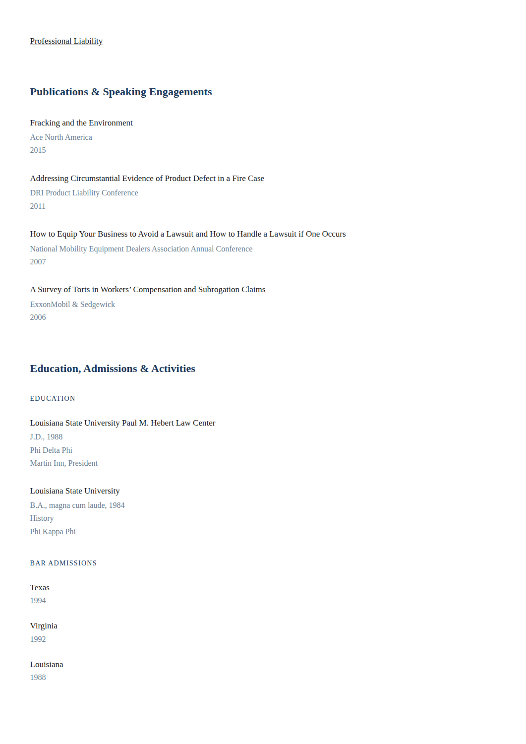Professional Liability
Publications & Speaking Engagements
Fracking and the Environment
Ace North America
2015
Addressing Circumstantial Evidence of Product Defect in a Fire Case
DRI Product Liability Conference
2011
How to Equip Your Business to Avoid a Lawsuit and How to Handle a Lawsuit if One Occurs
National Mobility Equipment Dealers Association Annual Conference
2007
A Survey of Torts in Workers’ Compensation and Subrogation Claims
ExxonMobil & Sedgewick
2006
Education, Admissions & Activities
Education
Louisiana State University Paul M. Hebert Law Center
J.D., 1988
Phi Delta Phi
Martin Inn, President
Louisiana State University
B.A., magna cum laude, 1984
History
Phi Kappa Phi
Bar Admissions
Texas
1994
Virginia
1992
Louisiana
1988